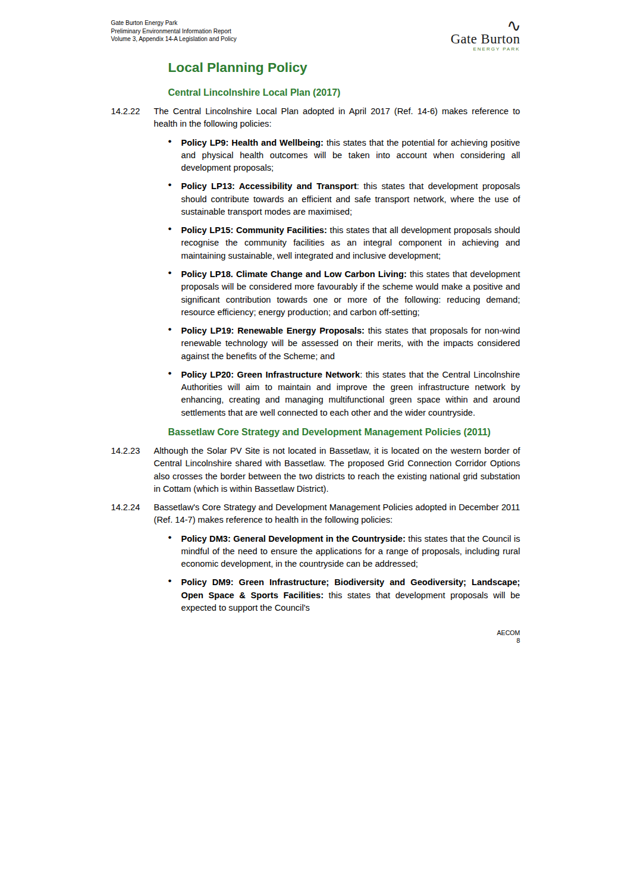Gate Burton Energy Park
Preliminary Environmental Information Report
Volume 3, Appendix 14-A Legislation and Policy
∿ Gate Burton ENERGY PARK
Local Planning Policy
Central Lincolnshire Local Plan (2017)
14.2.22
The Central Lincolnshire Local Plan adopted in April 2017 (Ref. 14-6) makes reference to health in the following policies:
Policy LP9: Health and Wellbeing: this states that the potential for achieving positive and physical health outcomes will be taken into account when considering all development proposals;
Policy LP13: Accessibility and Transport: this states that development proposals should contribute towards an efficient and safe transport network, where the use of sustainable transport modes are maximised;
Policy LP15: Community Facilities: this states that all development proposals should recognise the community facilities as an integral component in achieving and maintaining sustainable, well integrated and inclusive development;
Policy LP18. Climate Change and Low Carbon Living: this states that development proposals will be considered more favourably if the scheme would make a positive and significant contribution towards one or more of the following: reducing demand; resource efficiency; energy production; and carbon off-setting;
Policy LP19: Renewable Energy Proposals: this states that proposals for non-wind renewable technology will be assessed on their merits, with the impacts considered against the benefits of the Scheme; and
Policy LP20: Green Infrastructure Network: this states that the Central Lincolnshire Authorities will aim to maintain and improve the green infrastructure network by enhancing, creating and managing multifunctional green space within and around settlements that are well connected to each other and the wider countryside.
Bassetlaw Core Strategy and Development Management Policies (2011)
14.2.23
Although the Solar PV Site is not located in Bassetlaw, it is located on the western border of Central Lincolnshire shared with Bassetlaw. The proposed Grid Connection Corridor Options also crosses the border between the two districts to reach the existing national grid substation in Cottam (which is within Bassetlaw District).
14.2.24
Bassetlaw's Core Strategy and Development Management Policies adopted in December 2011 (Ref. 14-7) makes reference to health in the following policies:
Policy DM3: General Development in the Countryside: this states that the Council is mindful of the need to ensure the applications for a range of proposals, including rural economic development, in the countryside can be addressed;
Policy DM9: Green Infrastructure; Biodiversity and Geodiversity; Landscape; Open Space & Sports Facilities: this states that development proposals will be expected to support the Council's
AECOM
8